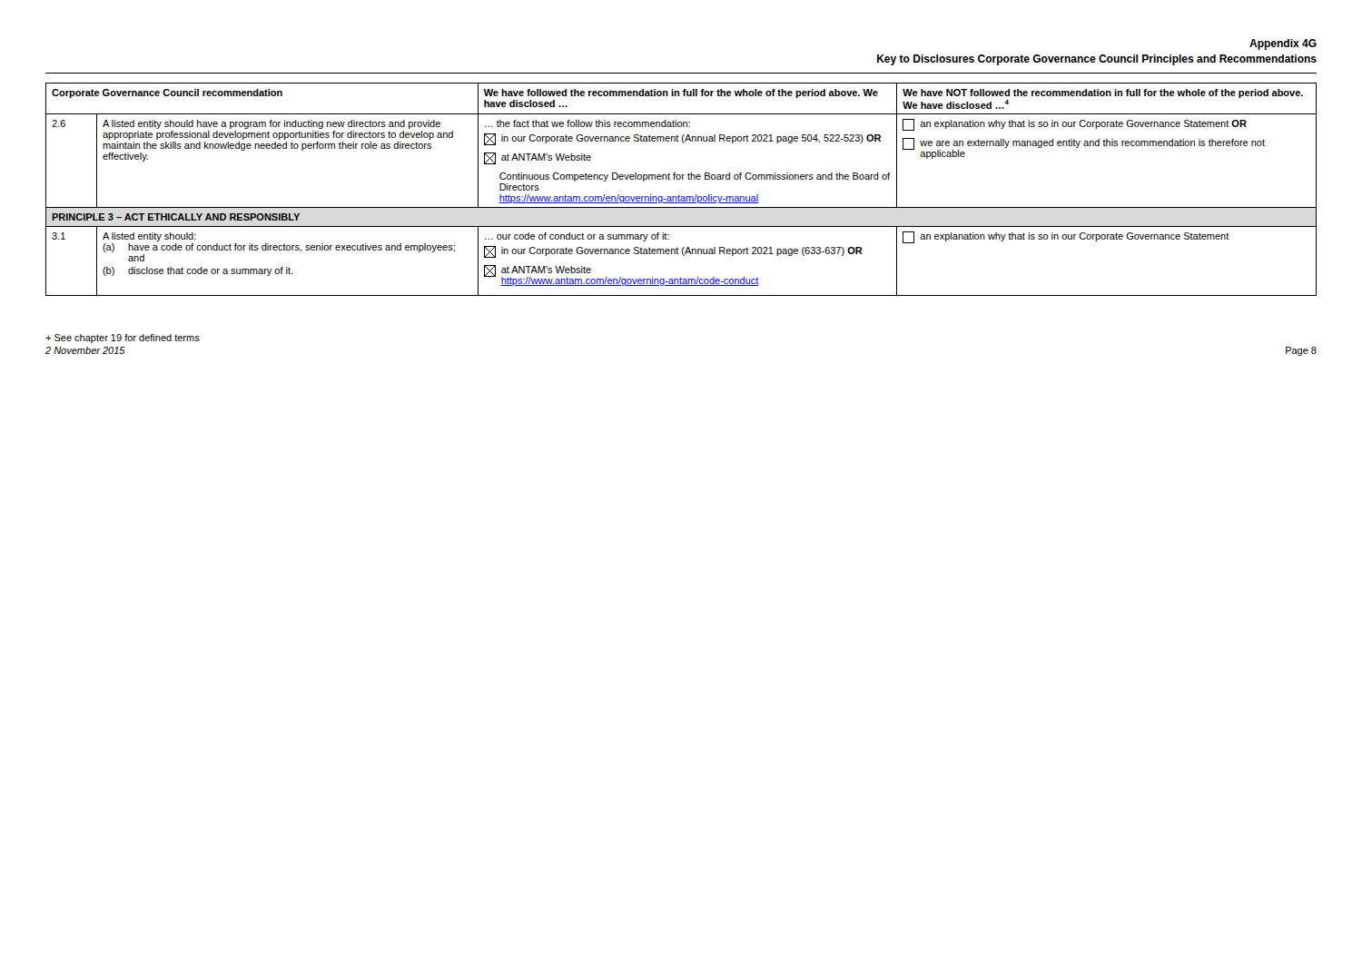Appendix 4G
Key to Disclosures Corporate Governance Council Principles and Recommendations
| Corporate Governance Council recommendation | We have followed the recommendation in full for the whole of the period above. We have disclosed … | We have NOT followed the recommendation in full for the whole of the period above. We have disclosed … 4 |
| --- | --- | --- |
| 2.6 | A listed entity should have a program for inducting new directors and provide appropriate professional development opportunities for directors to develop and maintain the skills and knowledge needed to perform their role as directors effectively. | … the fact that we follow this recommendation: in our Corporate Governance Statement (Annual Report 2021 page 504, 522-523) OR at ANTAM's Website Continuous Competency Development for the Board of Commissioners and the Board of Directors https://www.antam.com/en/governing-antam/policy-manual | an explanation why that is so in our Corporate Governance Statement OR we are an externally managed entity and this recommendation is therefore not applicable |
| PRINCIPLE 3 – ACT ETHICALLY AND RESPONSIBLY |
| 3.1 | A listed entity should: (a) have a code of conduct for its directors, senior executives and employees; and (b) disclose that code or a summary of it. | … our code of conduct or a summary of it: in our Corporate Governance Statement (Annual Report 2021 page (633-637) OR at ANTAM's Website https://www.antam.com/en/governing-antam/code-conduct | an explanation why that is so in our Corporate Governance Statement |
+ See chapter 19 for defined terms
2 November 2015 Page 8